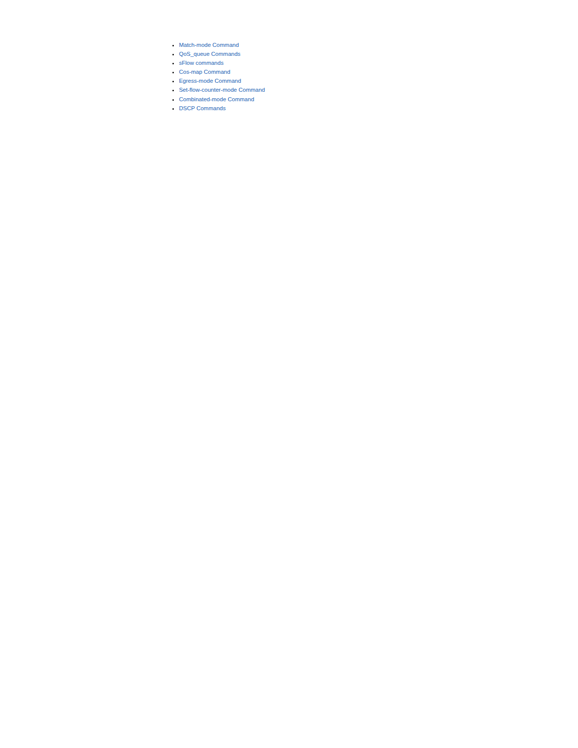Match-mode Command
QoS_queue Commands
sFlow commands
Cos-map Command
Egress-mode Command
Set-flow-counter-mode Command
Combinated-mode Command
DSCP Commands